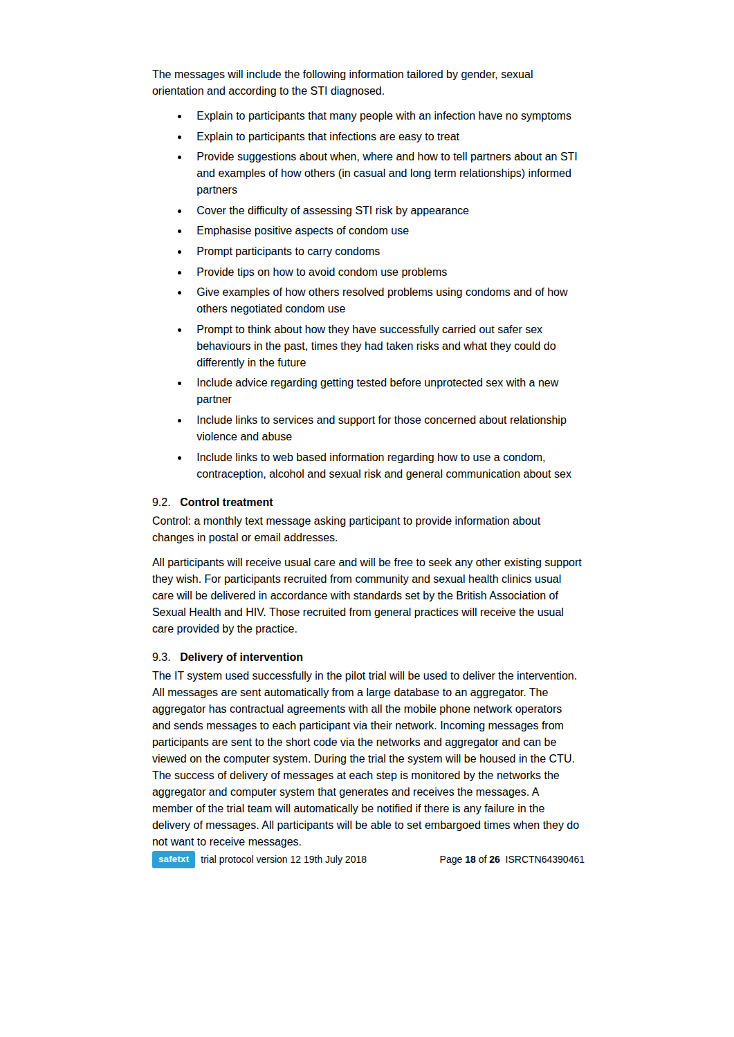The messages will include the following information tailored by gender, sexual orientation and according to the STI diagnosed.
Explain to participants that many people with an infection have no symptoms
Explain to participants that infections are easy to treat
Provide suggestions about when, where and how to tell partners about an STI and examples of how others (in casual and long term relationships) informed partners
Cover the difficulty of assessing STI risk by appearance
Emphasise positive aspects of condom use
Prompt participants to carry condoms
Provide tips on how to avoid condom use problems
Give examples of how others resolved problems using condoms and of how others negotiated condom use
Prompt to think about how they have successfully carried out safer sex behaviours in the past, times they had taken risks and what they could do differently in the future
Include advice regarding getting tested before unprotected sex with a new partner
Include links to services and support for those concerned about relationship violence and abuse
Include links to web based information regarding how to use a condom, contraception, alcohol and sexual risk and general communication about sex
9.2. Control treatment
Control: a monthly text message asking participant to provide information about changes in postal or email addresses.
All participants will receive usual care and will be free to seek any other existing support they wish. For participants recruited from community and sexual health clinics usual care will be delivered in accordance with standards set by the British Association of Sexual Health and HIV. Those recruited from general practices will receive the usual care provided by the practice.
9.3. Delivery of intervention
The IT system used successfully in the pilot trial will be used to deliver the intervention. All messages are sent automatically from a large database to an aggregator. The aggregator has contractual agreements with all the mobile phone network operators and sends messages to each participant via their network. Incoming messages from participants are sent to the short code via the networks and aggregator and can be viewed on the computer system. During the trial the system will be housed in the CTU. The success of delivery of messages at each step is monitored by the networks the aggregator and computer system that generates and receives the messages. A member of the trial team will automatically be notified if there is any failure in the delivery of messages. All participants will be able to set embargoed times when they do not want to receive messages.
safetxt trial protocol version 12 19th July 2018
Page 18 of 26 ISRCTN64390461